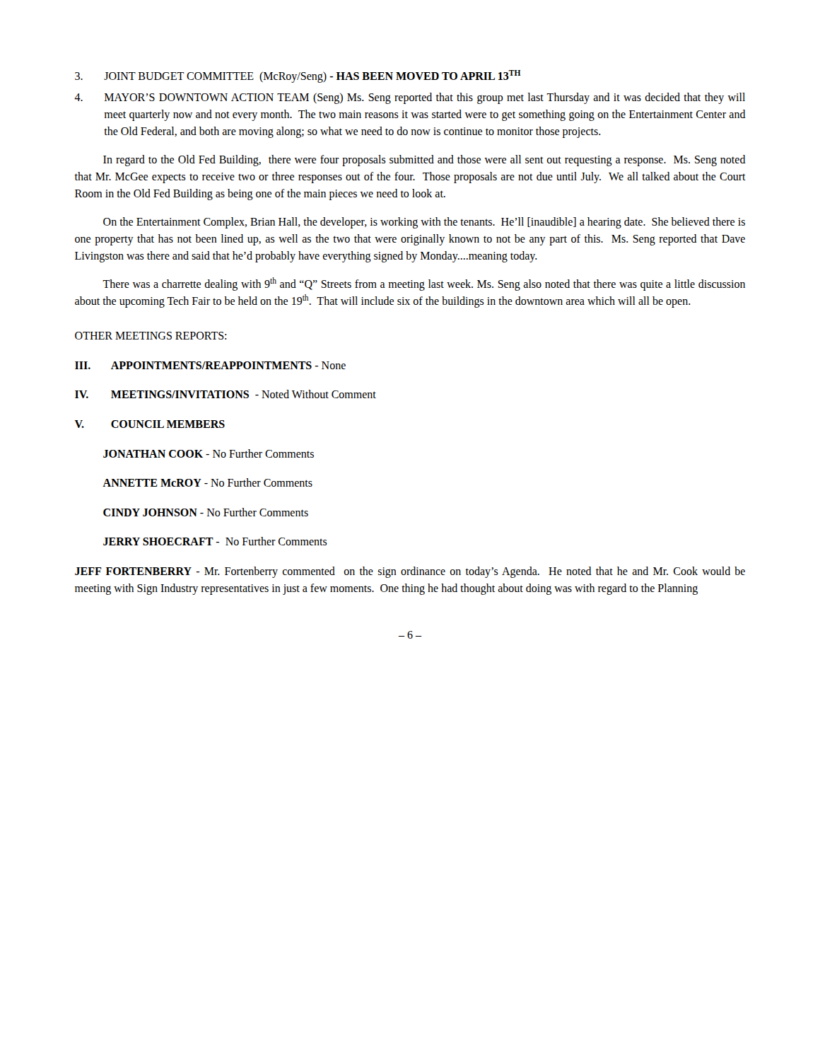3. JOINT BUDGET COMMITTEE (McRoy/Seng) - HAS BEEN MOVED TO APRIL 13TH
4. MAYOR’S DOWNTOWN ACTION TEAM (Seng) Ms. Seng reported that this group met last Thursday and it was decided that they will meet quarterly now and not every month. The two main reasons it was started were to get something going on the Entertainment Center and the Old Federal, and both are moving along; so what we need to do now is continue to monitor those projects.
In regard to the Old Fed Building, there were four proposals submitted and those were all sent out requesting a response. Ms. Seng noted that Mr. McGee expects to receive two or three responses out of the four. Those proposals are not due until July. We all talked about the Court Room in the Old Fed Building as being one of the main pieces we need to look at.
On the Entertainment Complex, Brian Hall, the developer, is working with the tenants. He’ll [inaudible] a hearing date. She believed there is one property that has not been lined up, as well as the two that were originally known to not be any part of this. Ms. Seng reported that Dave Livingston was there and said that he’d probably have everything signed by Monday....meaning today.
There was a charrette dealing with 9th and “Q” Streets from a meeting last week. Ms. Seng also noted that there was quite a little discussion about the upcoming Tech Fair to be held on the 19th. That will include six of the buildings in the downtown area which will all be open.
OTHER MEETINGS REPORTS:
III. APPOINTMENTS/REAPPOINTMENTS - None
IV. MEETINGS/INVITATIONS - Noted Without Comment
V. COUNCIL MEMBERS
JONATHAN COOK - No Further Comments
ANNETTE McROY - No Further Comments
CINDY JOHNSON - No Further Comments
JERRY SHOECRAFT - No Further Comments
JEFF FORTENBERRY - Mr. Fortenberry commented on the sign ordinance on today’s Agenda. He noted that he and Mr. Cook would be meeting with Sign Industry representatives in just a few moments. One thing he had thought about doing was with regard to the Planning
– 6 –